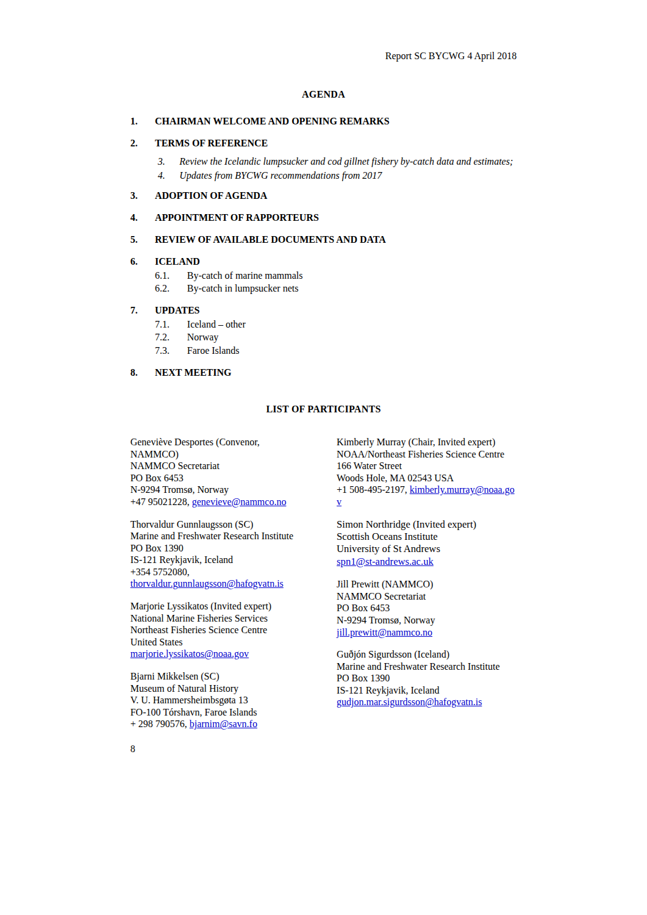Report SC BYCWG 4 April 2018
AGENDA
Chairman welcome and opening remarks
Terms of reference
Review the Icelandic lumpsucker and cod gillnet fishery by-catch data and estimates;
Updates from BYCWG recommendations from 2017
Adoption of agenda
Appointment of rapporteurs
Review of available documents and data
Iceland
6.1. By-catch of marine mammals
6.2. By-catch in lumpsucker nets
Updates
7.1. Iceland – other
7.2. Norway
7.3. Faroe Islands
Next meeting
LIST OF PARTICIPANTS
Geneviève Desportes (Convenor, NAMMCO) NAMMCO Secretariat
PO Box 6453
N-9294 Tromsø, Norway
+47 95021228, genevieve@nammco.no
Thorvaldur Gunnlaugsson (SC) Marine and Freshwater Research Institute
PO Box 1390
IS-121 Reykjavik, Iceland
+354 5752080,
thorvaldur.gunnlaugsson@hafogvatn.is
Marjorie Lyssikatos (Invited expert) National Marine Fisheries Services
Northeast Fisheries Science Centre
United States
marjorie.lyssikatos@noaa.gov
Bjarni Mikkelsen (SC) Museum of Natural History
V. U. Hammersheimbsgøta 13
FO-100 Tórshavn, Faroe Islands
+ 298 790576, bjarnim@savn.fo
Kimberly Murray (Chair, Invited expert) NOAA/Northeast Fisheries Science Centre
166 Water Street
Woods Hole, MA 02543 USA
+1 508-495-2197, kimberly.murray@noaa.gov
Simon Northridge (Invited expert) Scottish Oceans Institute
University of St Andrews
spn1@st-andrews.ac.uk
Jill Prewitt (NAMMCO) NAMMCO Secretariat
PO Box 6453
N-9294 Tromsø, Norway
jill.prewitt@nammco.no
Guðjón Sigurdsson (Iceland) Marine and Freshwater Research Institute
PO Box 1390
IS-121 Reykjavik, Iceland
gudjon.mar.sigurdsson@hafogvatn.is
8